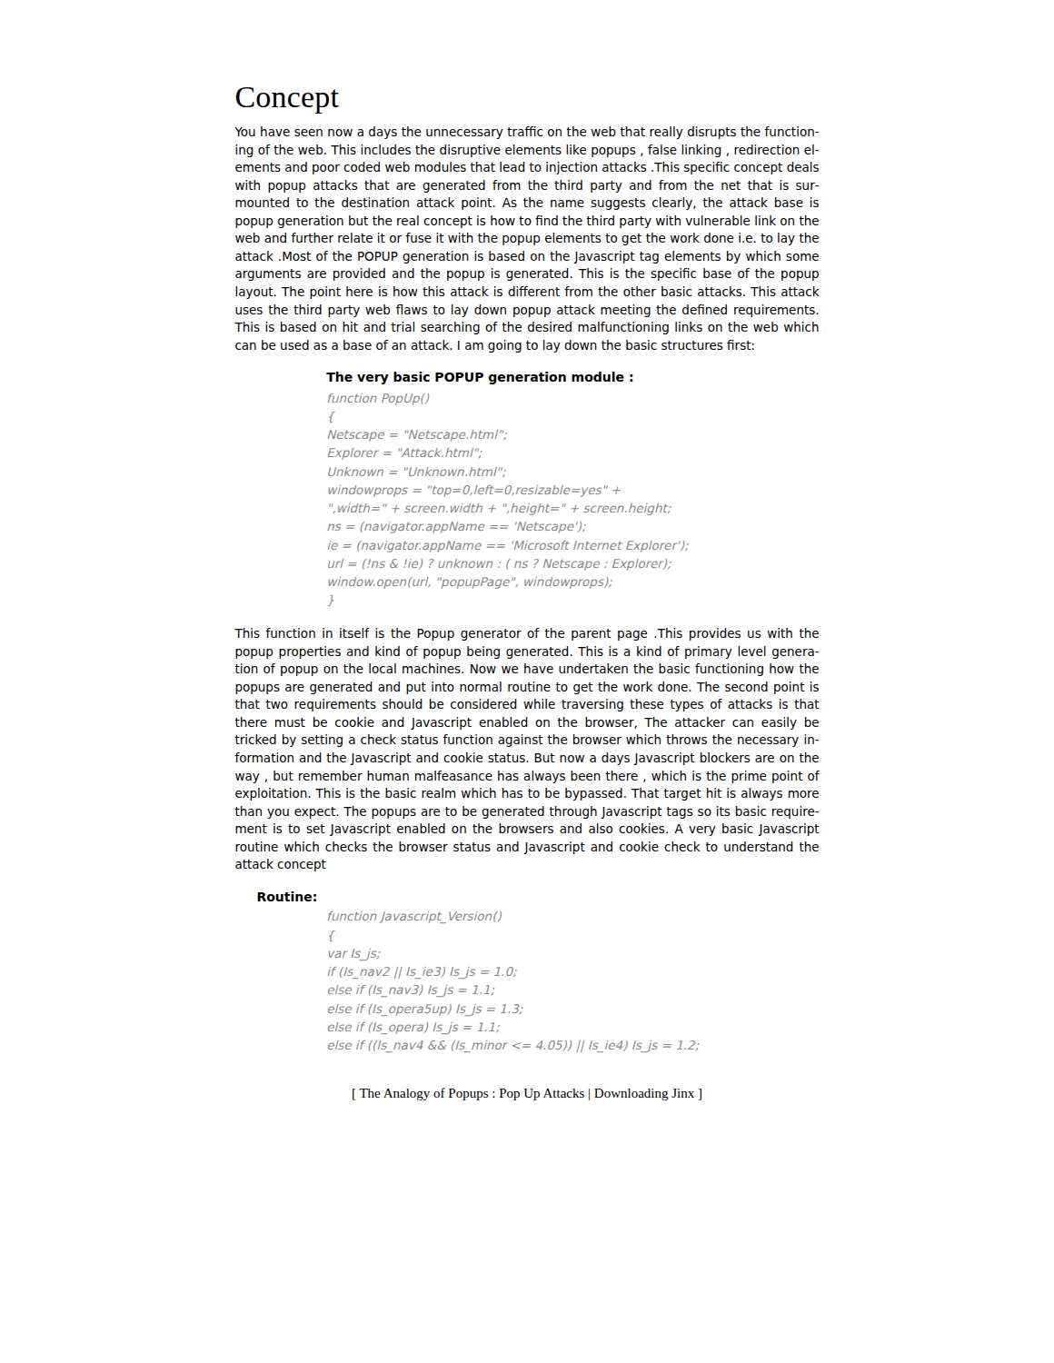Concept
You have seen now a days the unnecessary traffic on the web that really disrupts the functioning of the web. This includes the disruptive elements like popups , false linking , redirection elements and poor coded web modules that lead to injection attacks .This specific concept deals with popup attacks that are generated from the third party and from the net that is surmounted to the destination attack point. As the name suggests clearly, the attack base is popup generation but the real concept is how to find the third party with vulnerable link on the web and further relate it or fuse it with the popup elements to get the work done i.e. to lay the attack .Most of the POPUP generation is based on the Javascript tag elements by which some arguments are provided and the popup is generated. This is the specific base of the popup layout. The point here is how this attack is different from the other basic attacks. This attack uses the third party web flaws to lay down popup attack meeting the defined requirements. This is based on hit and trial searching of the desired malfunctioning links on the web which can be used as a base of an attack. I am going to lay down the basic structures first:
The very basic POPUP generation module :
function PopUp()
{
Netscape = "Netscape.html";
Explorer = "Attack.html";
Unknown = "Unknown.html";
windowprops = "top=0,left=0,resizable=yes" +
",width=" + screen.width + ",height=" + screen.height;
ns = (navigator.appName == 'Netscape');
ie = (navigator.appName == 'Microsoft Internet Explorer');
url = (!ns & !ie) ? unknown : ( ns ? Netscape : Explorer);
window.open(url, "popupPage", windowprops);
}
This function in itself is the Popup generator of the parent page .This provides us with the popup properties and kind of popup being generated. This is a kind of primary level generation of popup on the local machines. Now we have undertaken the basic functioning how the popups are generated and put into normal routine to get the work done. The second point is that two requirements should be considered while traversing these types of attacks is that there must be cookie and Javascript enabled on the browser, The attacker can easily be tricked by setting a check status function against the browser which throws the necessary information and the Javascript and cookie status. But now a days Javascript blockers are on the way , but remember human malfeasance has always been there , which is the prime point of exploitation. This is the basic realm which has to be bypassed. That target hit is always more than you expect. The popups are to be generated through Javascript tags so its basic requirement is to set Javascript enabled on the browsers and also cookies. A very basic Javascript routine which checks the browser status and Javascript and cookie check to understand the attack concept
Routine:
function Javascript_Version()
{
var Is_js;
if (Is_nav2 || Is_ie3) Is_js = 1.0;
else if (Is_nav3) Is_js = 1.1;
else if (Is_opera5up) Is_js = 1.3;
else if (Is_opera) Is_js = 1.1;
else if ((Is_nav4 && (Is_minor <= 4.05)) || Is_ie4) Is_js = 1.2;
[ The Analogy of Popups : Pop Up Attacks | Downloading Jinx ]